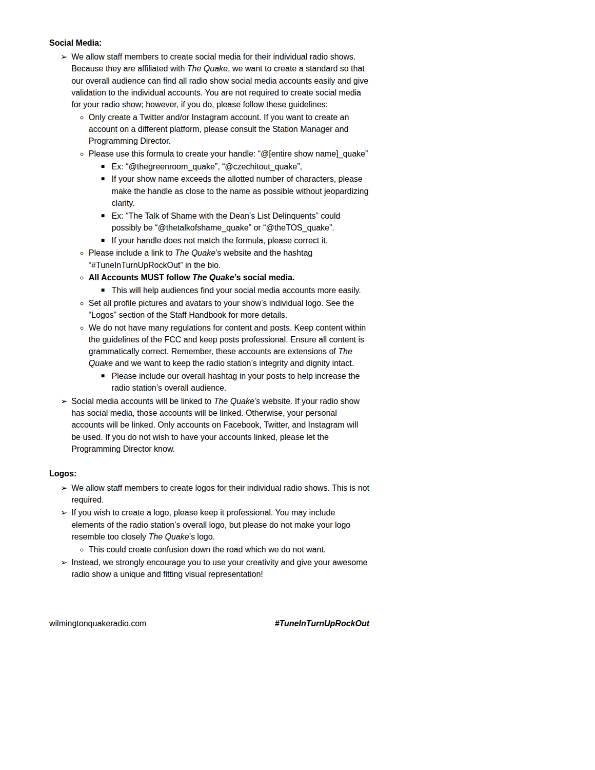Social Media:
We allow staff members to create social media for their individual radio shows. Because they are affiliated with The Quake, we want to create a standard so that our overall audience can find all radio show social media accounts easily and give validation to the individual accounts. You are not required to create social media for your radio show; however, if you do, please follow these guidelines:
Only create a Twitter and/or Instagram account. If you want to create an account on a different platform, please consult the Station Manager and Programming Director.
Please use this formula to create your handle: “@[entire show name]_quake”
Ex: “@thegreenroom_quake”, “@czechitout_quake”,
If your show name exceeds the allotted number of characters, please make the handle as close to the name as possible without jeopardizing clarity.
Ex: “The Talk of Shame with the Dean’s List Delinquents” could possibly be “@thetalkofshame_quake” or “@theTOS_quake”.
If your handle does not match the formula, please correct it.
Please include a link to The Quake’s website and the hashtag “#TuneInTurnUpRockOut” in the bio.
All Accounts MUST follow The Quake’s social media.
This will help audiences find your social media accounts more easily.
Set all profile pictures and avatars to your show’s individual logo. See the “Logos” section of the Staff Handbook for more details.
We do not have many regulations for content and posts. Keep content within the guidelines of the FCC and keep posts professional. Ensure all content is grammatically correct. Remember, these accounts are extensions of The Quake and we want to keep the radio station’s integrity and dignity intact.
Please include our overall hashtag in your posts to help increase the radio station’s overall audience.
Social media accounts will be linked to The Quake’s website. If your radio show has social media, those accounts will be linked. Otherwise, your personal accounts will be linked. Only accounts on Facebook, Twitter, and Instagram will be used. If you do not wish to have your accounts linked, please let the Programming Director know.
Logos:
We allow staff members to create logos for their individual radio shows. This is not required.
If you wish to create a logo, please keep it professional. You may include elements of the radio station’s overall logo, but please do not make your logo resemble too closely The Quake’s logo.
This could create confusion down the road which we do not want.
Instead, we strongly encourage you to use your creativity and give your awesome radio show a unique and fitting visual representation!
wilmingtonquakeradio.com #TuneInTurnUpRockOut